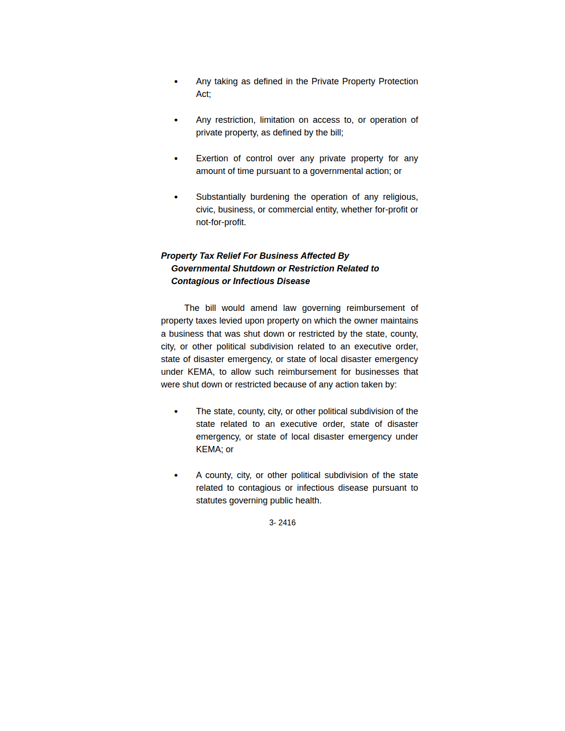Any taking as defined in the Private Property Protection Act;
Any restriction, limitation on access to, or operation of private property, as defined by the bill;
Exertion of control over any private property for any amount of time pursuant to a governmental action; or
Substantially burdening the operation of any religious, civic, business, or commercial entity, whether for-profit or not-for-profit.
Property Tax Relief For Business Affected By Governmental Shutdown or Restriction Related to Contagious or Infectious Disease
The bill would amend law governing reimbursement of property taxes levied upon property on which the owner maintains a business that was shut down or restricted by the state, county, city, or other political subdivision related to an executive order, state of disaster emergency, or state of local disaster emergency under KEMA, to allow such reimbursement for businesses that were shut down or restricted because of any action taken by:
The state, county, city, or other political subdivision of the state related to an executive order, state of disaster emergency, or state of local disaster emergency under KEMA; or
A county, city, or other political subdivision of the state related to contagious or infectious disease pursuant to statutes governing public health.
3- 2416